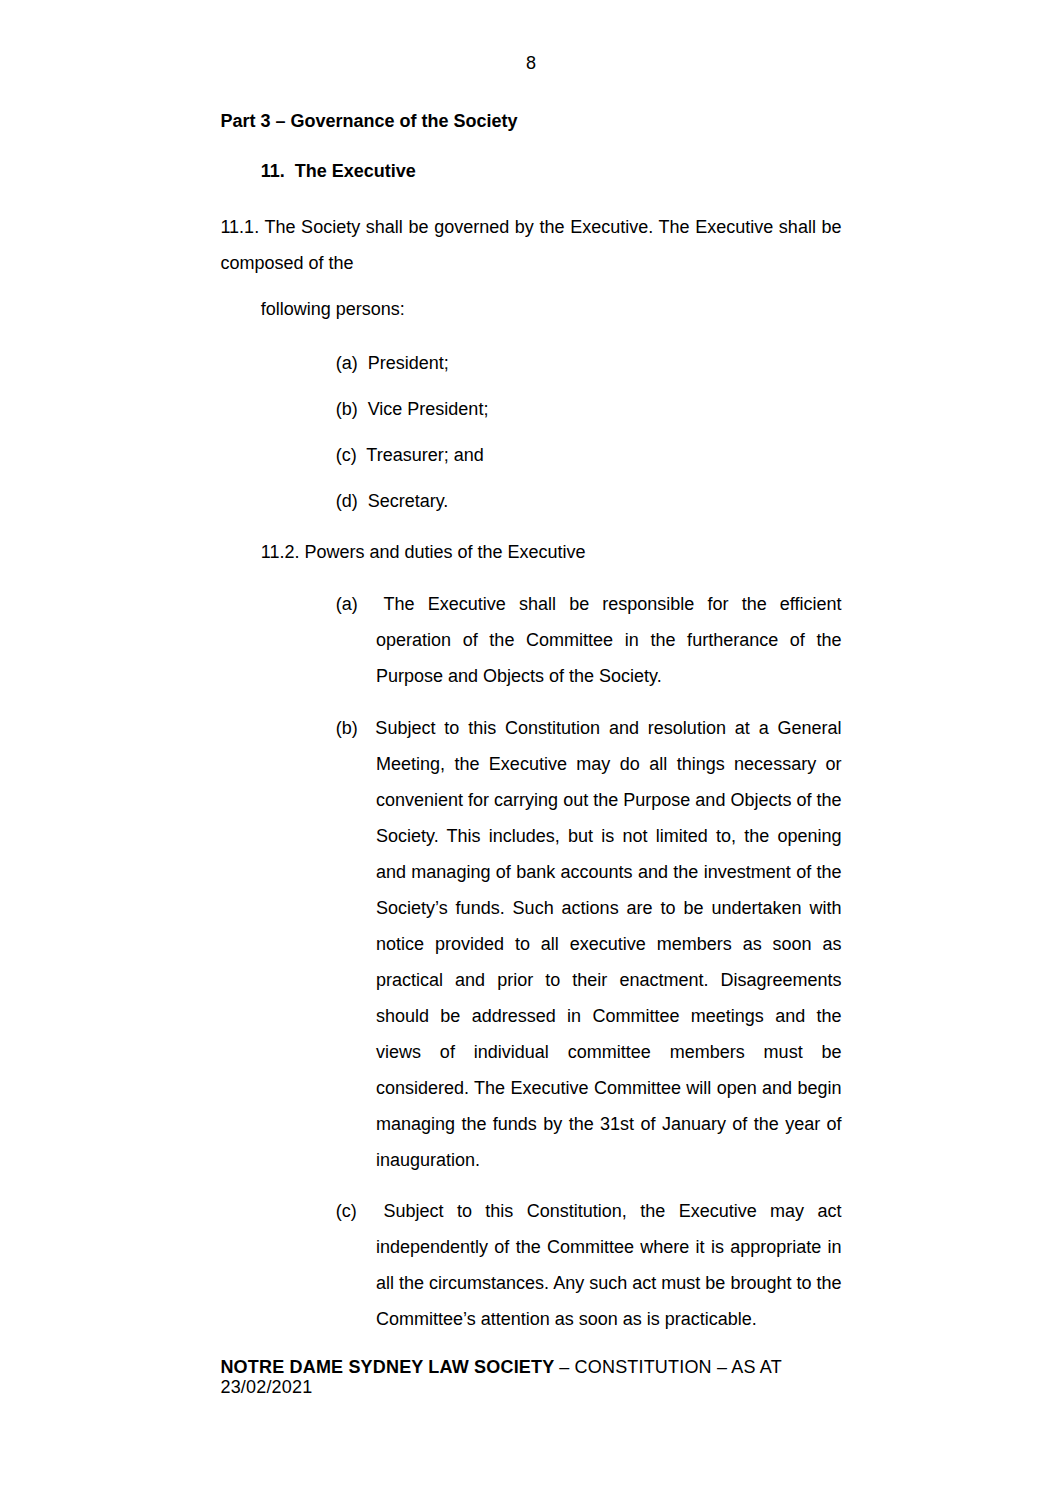8
Part 3 – Governance of the Society
11. The Executive
11.1. The Society shall be governed by the Executive. The Executive shall be composed of the
following persons:
(a) President;
(b) Vice President;
(c) Treasurer; and
(d) Secretary.
11.2. Powers and duties of the Executive
(a) The Executive shall be responsible for the efficient operation of the Committee in the furtherance of the Purpose and Objects of the Society.
(b) Subject to this Constitution and resolution at a General Meeting, the Executive may do all things necessary or convenient for carrying out the Purpose and Objects of the Society. This includes, but is not limited to, the opening and managing of bank accounts and the investment of the Society’s funds. Such actions are to be undertaken with notice provided to all executive members as soon as practical and prior to their enactment. Disagreements should be addressed in Committee meetings and the views of individual committee members must be considered. The Executive Committee will open and begin managing the funds by the 31st of January of the year of inauguration.
(c) Subject to this Constitution, the Executive may act independently of the Committee where it is appropriate in all the circumstances. Any such act must be brought to the Committee’s attention as soon as is practicable.
NOTRE DAME SYDNEY LAW SOCIETY – CONSTITUTION – AS AT 23/02/2021